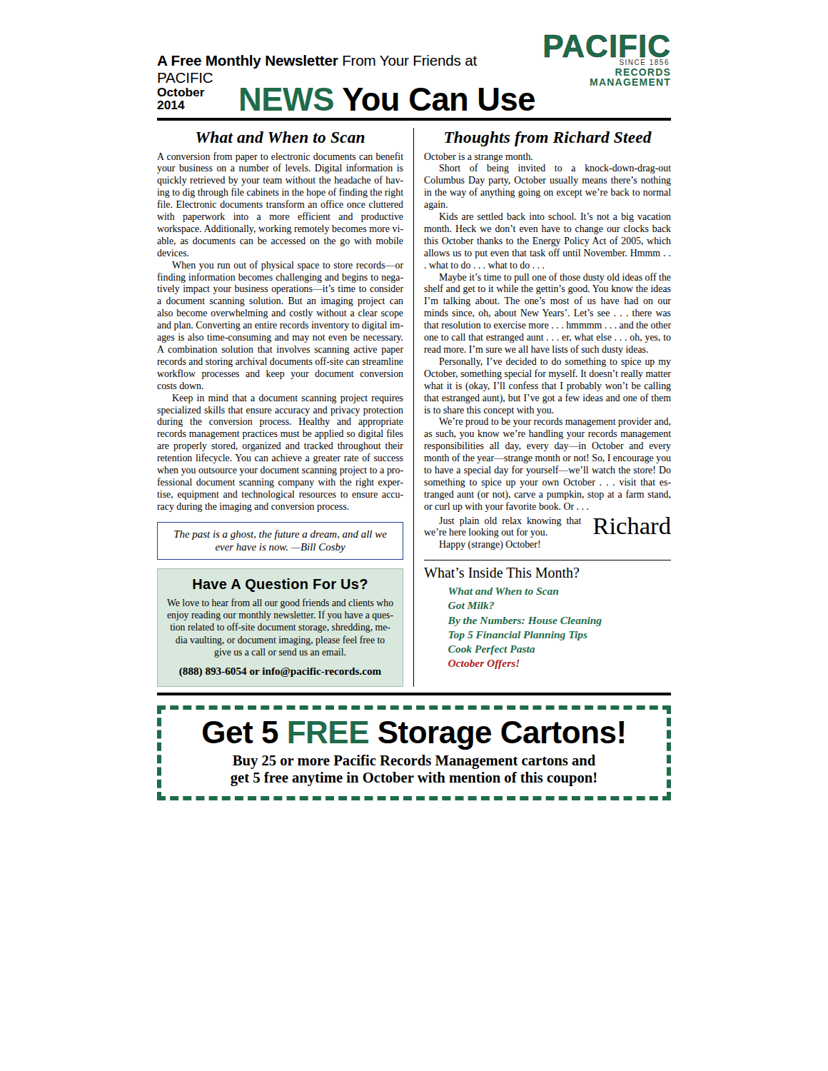A Free Monthly Newsletter From Your Friends at PACIFIC
PACIFIC
SINCE 1856
RECORDS MANAGEMENT
October
2014
NEWS You Can Use
What and When to Scan
A conversion from paper to electronic documents can benefit your business on a number of levels. Digital information is quickly retrieved by your team without the headache of having to dig through file cabinets in the hope of finding the right file. Electronic documents transform an office once cluttered with paperwork into a more efficient and productive workspace. Additionally, working remotely becomes more viable, as documents can be accessed on the go with mobile devices.
When you run out of physical space to store records—or finding information becomes challenging and begins to negatively impact your business operations—it’s time to consider a document scanning solution. But an imaging project can also become overwhelming and costly without a clear scope and plan. Converting an entire records inventory to digital images is also time-consuming and may not even be necessary. A combination solution that involves scanning active paper records and storing archival documents off-site can streamline workflow processes and keep your document conversion costs down.
Keep in mind that a document scanning project requires specialized skills that ensure accuracy and privacy protection during the conversion process. Healthy and appropriate records management practices must be applied so digital files are properly stored, organized and tracked throughout their retention lifecycle. You can achieve a greater rate of success when you outsource your document scanning project to a professional document scanning company with the right expertise, equipment and technological resources to ensure accuracy during the imaging and conversion process.
The past is a ghost, the future a dream, and all we ever have is now. —Bill Cosby
Have A Question For Us?
We love to hear from all our good friends and clients who enjoy reading our monthly newsletter. If you have a question related to off-site document storage, shredding, media vaulting, or document imaging, please feel free to give us a call or send us an email.
(888) 893-6054 or info@pacific-records.com
Thoughts from Richard Steed
October is a strange month.
Short of being invited to a knock-down-drag-out Columbus Day party, October usually means there’s nothing in the way of anything going on except we’re back to normal again.
Kids are settled back into school. It’s not a big vacation month. Heck we don’t even have to change our clocks back this October thanks to the Energy Policy Act of 2005, which allows us to put even that task off until November. Hmmm . . . what to do . . . what to do . . .
Maybe it’s time to pull one of those dusty old ideas off the shelf and get to it while the gettin’s good. You know the ideas I’m talking about. The one’s most of us have had on our minds since, oh, about New Years’. Let’s see . . . there was that resolution to exercise more . . . hmmmm . . . and the other one to call that estranged aunt . . . er, what else . . . oh, yes, to read more. I’m sure we all have lists of such dusty ideas.
Personally, I’ve decided to do something to spice up my October, something special for myself. It doesn’t really matter what it is (okay, I’ll confess that I probably won’t be calling that estranged aunt), but I’ve got a few ideas and one of them is to share this concept with you.
We’re proud to be your records management provider and, as such, you know we’re handling your records management responsibilities all day, every day—in October and every month of the year—strange month or not! So, I encourage you to have a special day for yourself—we’ll watch the store! Do something to spice up your own October . . . visit that estranged aunt (or not), carve a pumpkin, stop at a farm stand, or curl up with your favorite book. Or . . .
Just plain old relax knowing that we’re here looking out for you.
Richard
Happy (strange) October!
What’s Inside This Month?
What and When to Scan
Got Milk?
By the Numbers: House Cleaning
Top 5 Financial Planning Tips
Cook Perfect Pasta
October Offers!
Get 5 FREE Storage Cartons!
Buy 25 or more Pacific Records Management cartons and
get 5 free anytime in October with mention of this coupon!